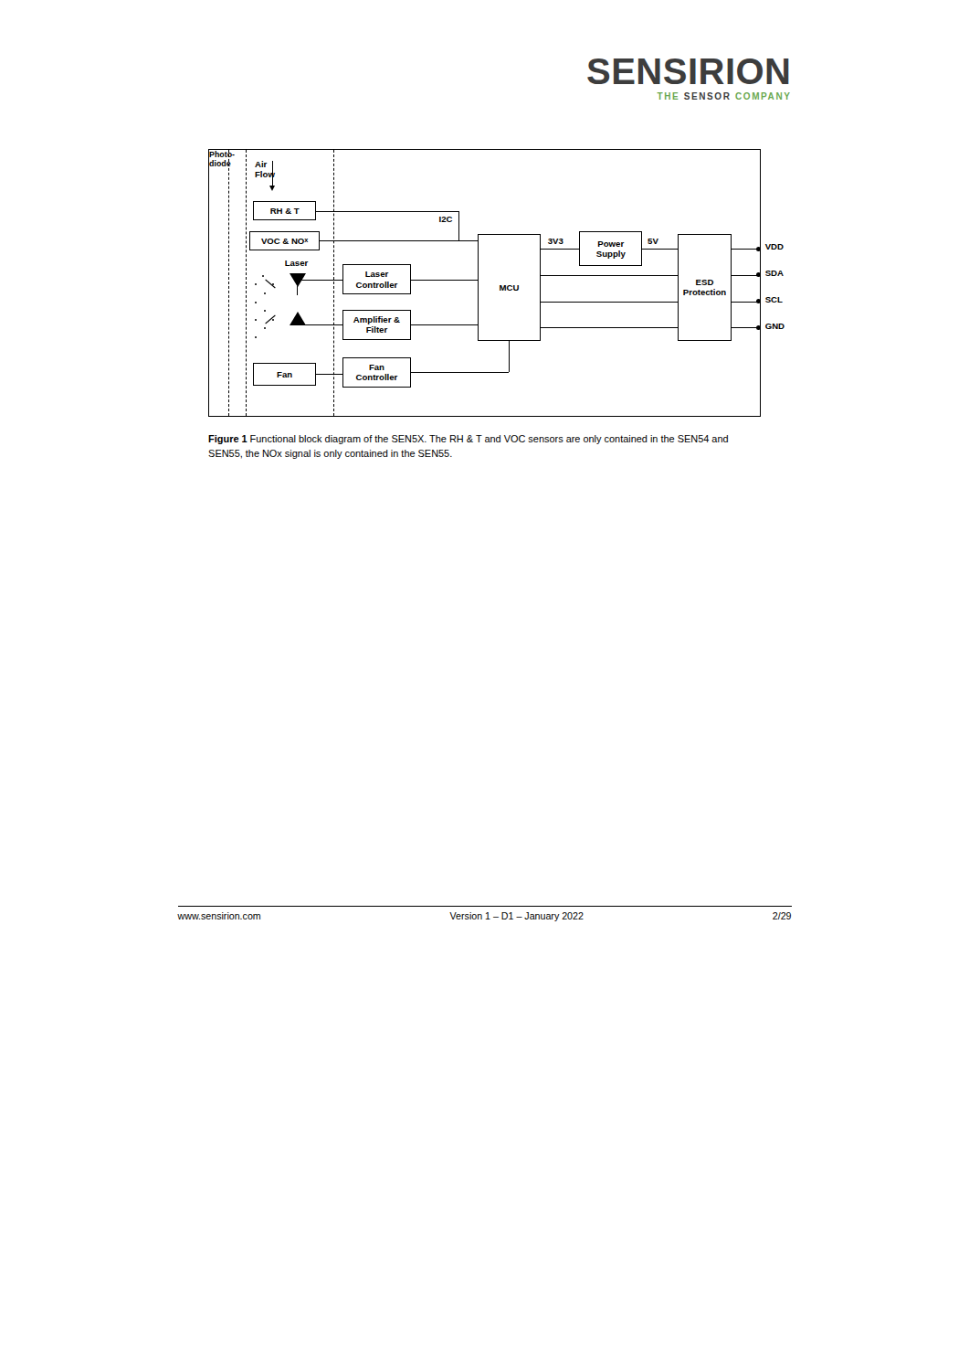SENSIRION
THE SENSOR COMPANY
Air
Flow
RH & T
VOC & NOx
I2C
Laser
Laser
Controller
MCU
Amplifier &
Filter
Photo-
diode
Fan
Fan
Controller
3V3
Power
Supply
5V
ESD
Protection
VDD
SDA
SCL
GND
Figure 1 Functional block diagram of the SEN5X. The RH & T and VOC sensors are only contained in the SEN54 and SEN55, the NOx signal is only contained in the SEN55.
www.sensirion.com Version 1 – D1 – January 2022 2/29